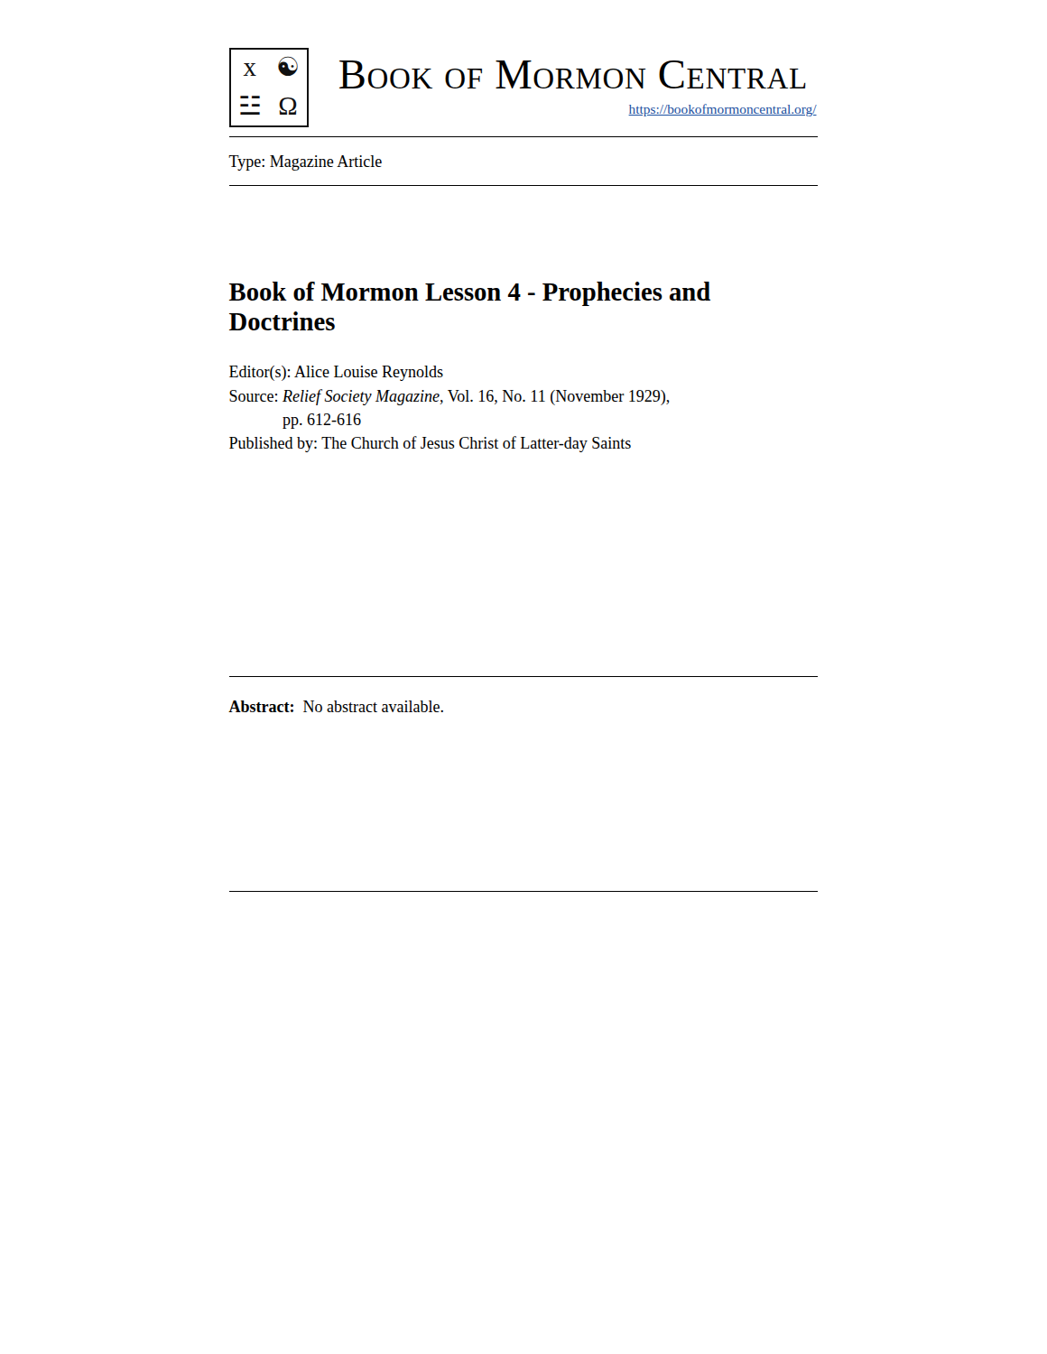x☯ ☳Ω
Book of Mormon Central
https://bookofmormoncentral.org/
Type: Magazine Article
Book of Mormon Lesson 4 - Prophecies and Doctrines
Editor(s): Alice Louise Reynolds
Source: Relief Society Magazine, Vol. 16, No. 11 (November 1929),
pp. 612-616
Published by: The Church of Jesus Christ of Latter-day Saints
Abstract: No abstract available.